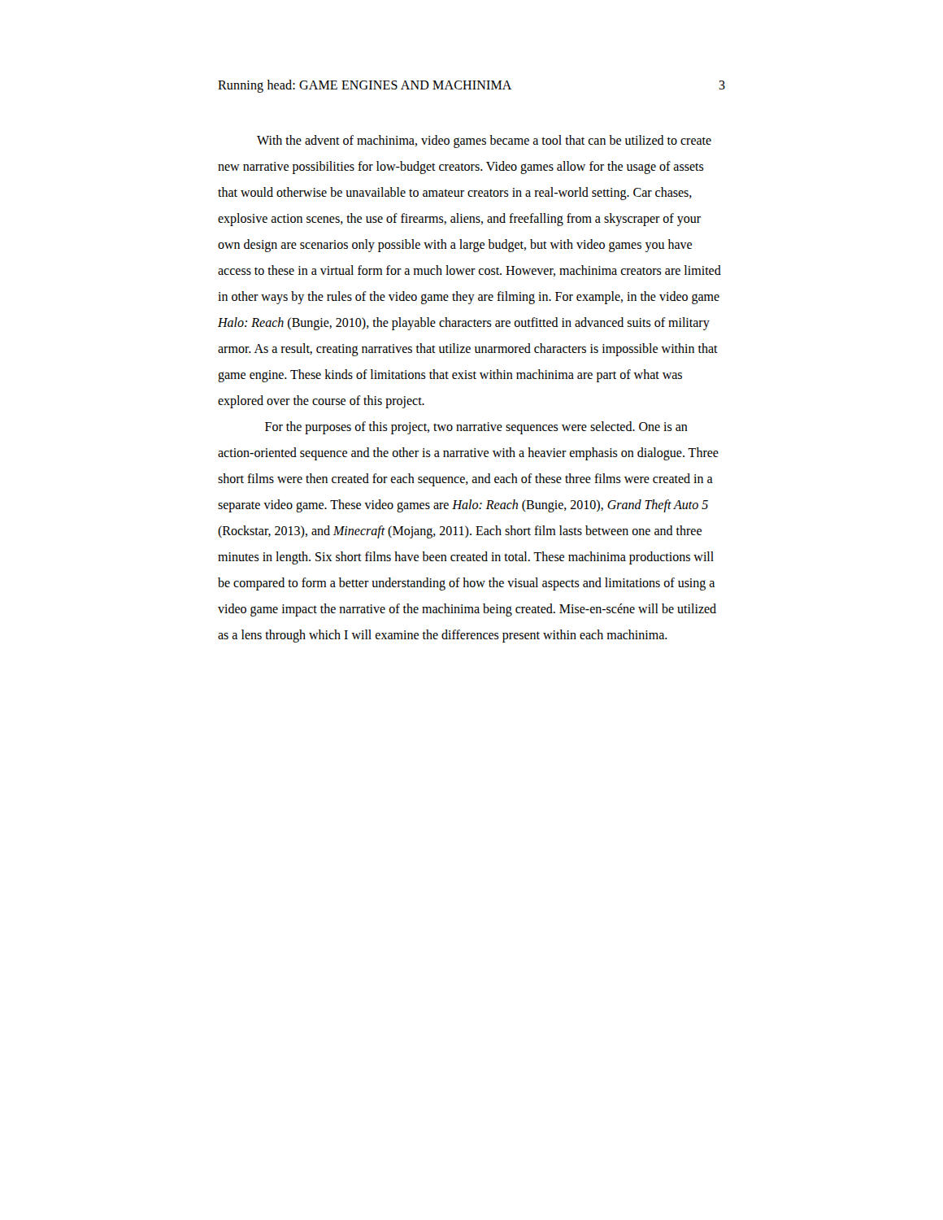Running head: GAME ENGINES AND MACHINIMA 3
With the advent of machinima, video games became a tool that can be utilized to create new narrative possibilities for low-budget creators. Video games allow for the usage of assets that would otherwise be unavailable to amateur creators in a real-world setting. Car chases, explosive action scenes, the use of firearms, aliens, and freefalling from a skyscraper of your own design are scenarios only possible with a large budget, but with video games you have access to these in a virtual form for a much lower cost. However, machinima creators are limited in other ways by the rules of the video game they are filming in. For example, in the video game Halo: Reach (Bungie, 2010), the playable characters are outfitted in advanced suits of military armor. As a result, creating narratives that utilize unarmored characters is impossible within that game engine. These kinds of limitations that exist within machinima are part of what was explored over the course of this project.
For the purposes of this project, two narrative sequences were selected. One is an action-oriented sequence and the other is a narrative with a heavier emphasis on dialogue. Three short films were then created for each sequence, and each of these three films were created in a separate video game. These video games are Halo: Reach (Bungie, 2010), Grand Theft Auto 5 (Rockstar, 2013), and Minecraft (Mojang, 2011). Each short film lasts between one and three minutes in length. Six short films have been created in total. These machinima productions will be compared to form a better understanding of how the visual aspects and limitations of using a video game impact the narrative of the machinima being created. Mise-en-scéne will be utilized as a lens through which I will examine the differences present within each machinima.